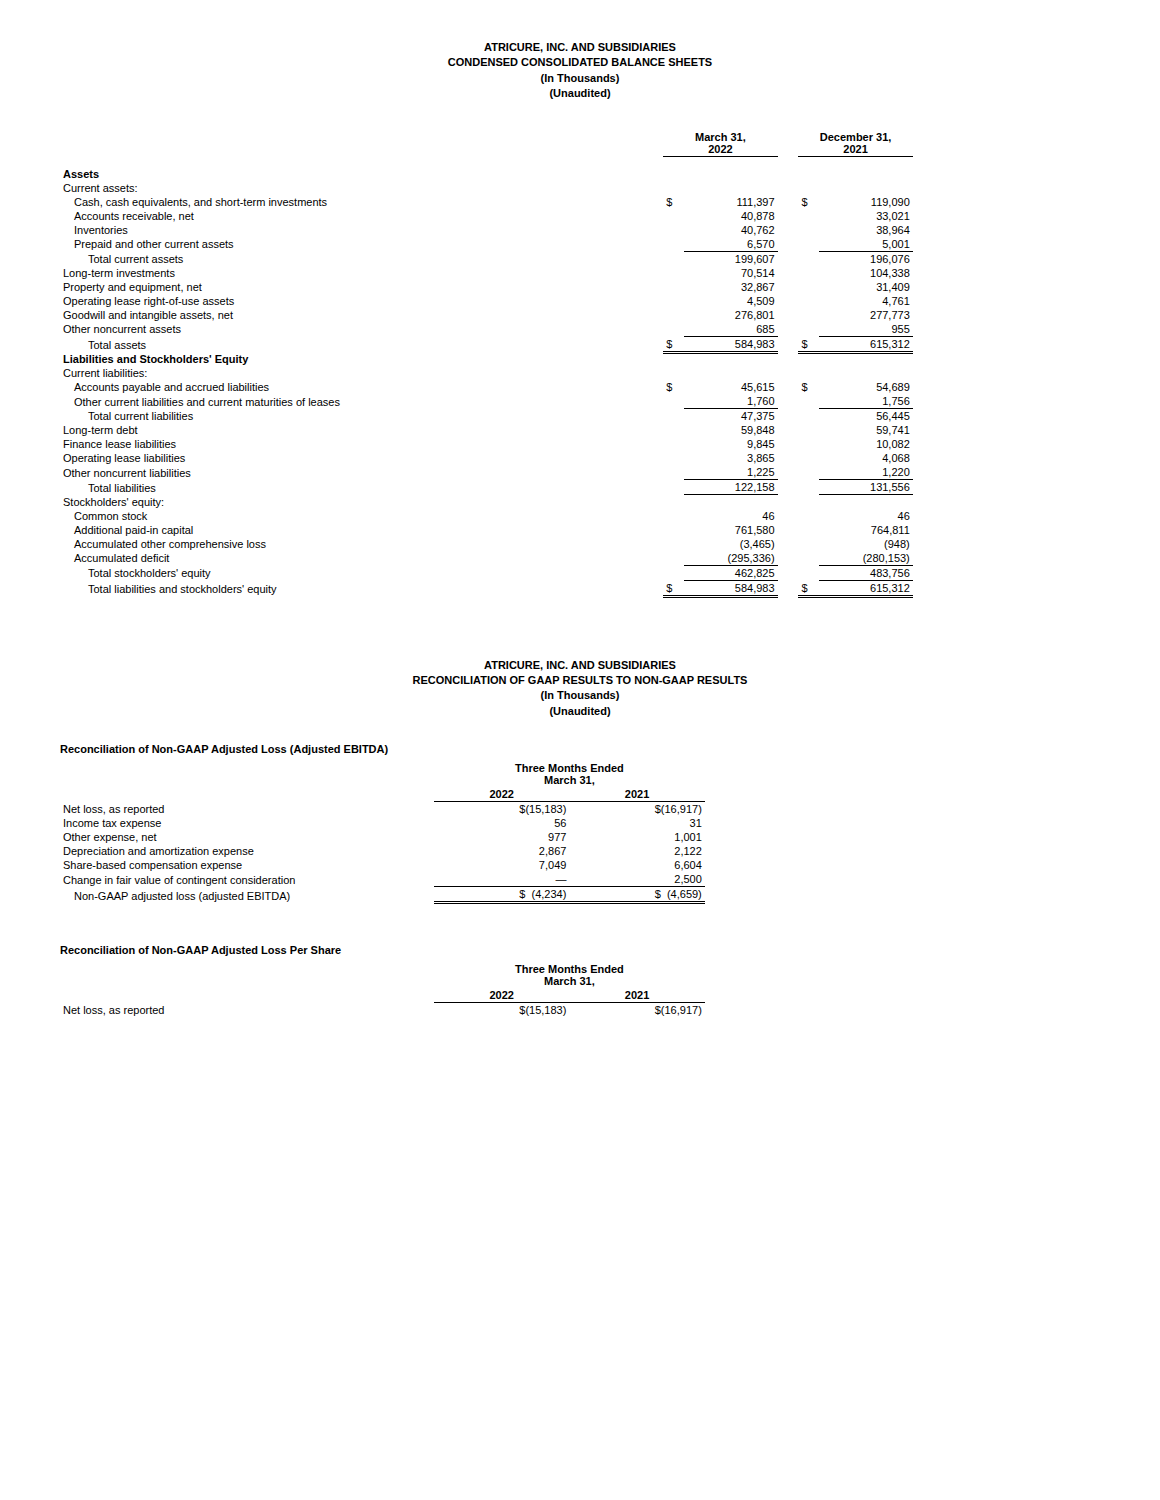ATRICURE, INC. AND SUBSIDIARIES
CONDENSED CONSOLIDATED BALANCE SHEETS
(In Thousands)
(Unaudited)
| | March 31, 2022 | | December 31, 2021 | |
| Assets | |
| Current assets: | |
| Cash, cash equivalents, and short-term investments | $ | 111,397 | | $ | 119,090 | |
| Accounts receivable, net | | 40,878 | | | 33,021 | |
| Inventories | | 40,762 | | | 38,964 | |
| Prepaid and other current assets | | 6,570 | | | 5,001 | |
| Total current assets | | 199,607 | | | 196,076 | |
| Long-term investments | | 70,514 | | | 104,338 | |
| Property and equipment, net | | 32,867 | | | 31,409 | |
| Operating lease right-of-use assets | | 4,509 | | | 4,761 | |
| Goodwill and intangible assets, net | | 276,801 | | | 277,773 | |
| Other noncurrent assets | | 685 | | | 955 | |
| Total assets | $ | 584,983 | | $ | 615,312 | |
| Liabilities and Stockholders' Equity | |
| Current liabilities: | |
| Accounts payable and accrued liabilities | $ | 45,615 | | $ | 54,689 | |
| Other current liabilities and current maturities of leases | | 1,760 | | | 1,756 | |
| Total current liabilities | | 47,375 | | | 56,445 | |
| Long-term debt | | 59,848 | | | 59,741 | |
| Finance lease liabilities | | 9,845 | | | 10,082 | |
| Operating lease liabilities | | 3,865 | | | 4,068 | |
| Other noncurrent liabilities | | 1,225 | | | 1,220 | |
| Total liabilities | | 122,158 | | | 131,556 | |
| Stockholders' equity: | |
| Common stock | | 46 | | | 46 | |
| Additional paid-in capital | | 761,580 | | | 764,811 | |
| Accumulated other comprehensive loss | | (3,465) | | | (948) | |
| Accumulated deficit | | (295,336) | | | (280,153) | |
| Total stockholders' equity | | 462,825 | | | 483,756 | |
| Total liabilities and stockholders' equity | $ | 584,983 | | $ | 615,312 | |
ATRICURE, INC. AND SUBSIDIARIES
RECONCILIATION OF GAAP RESULTS TO NON-GAAP RESULTS
(In Thousands)
(Unaudited)
Reconciliation of Non-GAAP Adjusted Loss (Adjusted EBITDA)
| | Three Months Ended March 31, |
| | 2022 | 2021 |
| Net loss, as reported | $(15,183) | $(16,917) |
| Income tax expense | 56 | 31 |
| Other expense, net | 977 | 1,001 |
| Depreciation and amortization expense | 2,867 | 2,122 |
| Share-based compensation expense | 7,049 | 6,604 |
| Change in fair value of contingent consideration | — | 2,500 |
| Non-GAAP adjusted loss (adjusted EBITDA) | $ (4,234) | $ (4,659) |
Reconciliation of Non-GAAP Adjusted Loss Per Share
| | Three Months Ended March 31, |
| | 2022 | 2021 |
| Net loss, as reported | $(15,183) | $(16,917) |